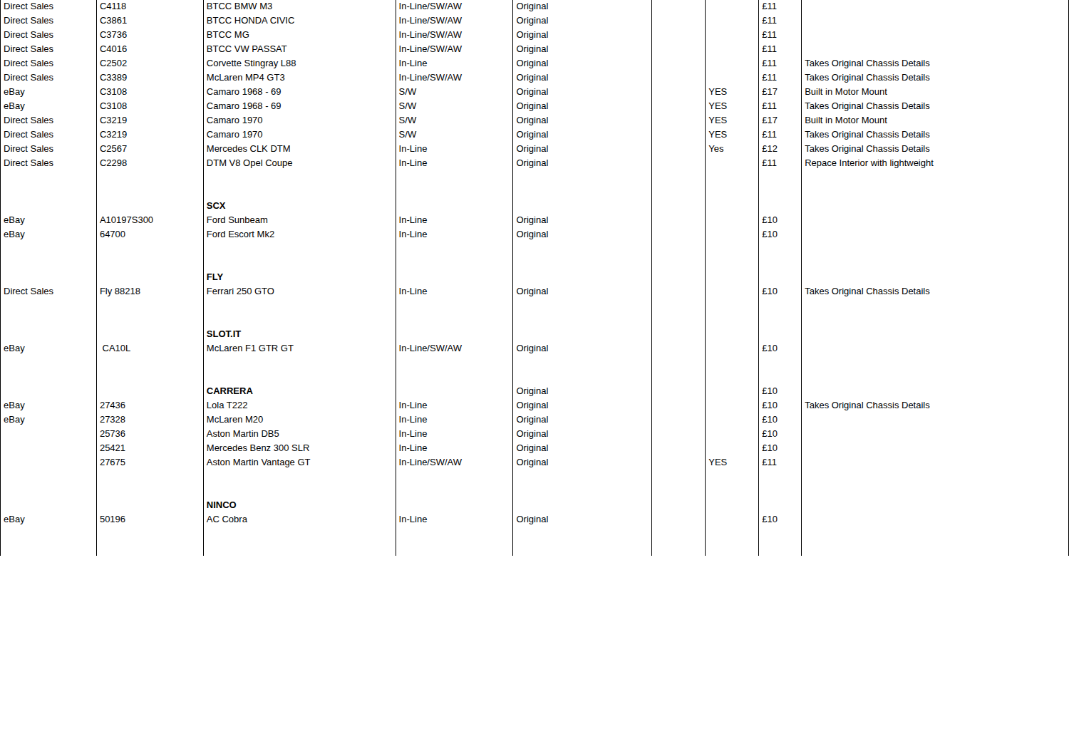| Direct Sales | C4118 | BTCC BMW M3 | In-Line/SW/AW | Original | | | £11 | |
| Direct Sales | C3861 | BTCC HONDA CIVIC | In-Line/SW/AW | Original | | | £11 | |
| Direct Sales | C3736 | BTCC MG | In-Line/SW/AW | Original | | | £11 | |
| Direct Sales | C4016 | BTCC VW PASSAT | In-Line/SW/AW | Original | | | £11 | |
| Direct Sales | C2502 | Corvette Stingray L88 | In-Line | Original | | | £11 | Takes Original Chassis Details |
| Direct Sales | C3389 | McLaren MP4 GT3 | In-Line/SW/AW | Original | | | £11 | Takes Original Chassis Details |
| eBay | C3108 | Camaro 1968 - 69 | S/W | Original | | YES | £17 | Built in Motor Mount |
| eBay | C3108 | Camaro 1968 - 69 | S/W | Original | | YES | £11 | Takes Original Chassis Details |
| Direct Sales | C3219 | Camaro 1970 | S/W | Original | | YES | £17 | Built in Motor Mount |
| Direct Sales | C3219 | Camaro 1970 | S/W | Original | | YES | £11 | Takes Original Chassis Details |
| Direct Sales | C2567 | Mercedes CLK DTM | In-Line | Original | | Yes | £12 | Takes Original Chassis Details |
| Direct Sales | C2298 | DTM V8 Opel Coupe | In-Line | Original | | | £11 | Repace Interior with lightweight |
| | | SCX | | | | | | |
| eBay | A10197S300 | Ford Sunbeam | In-Line | Original | | | £10 | |
| eBay | 64700 | Ford Escort Mk2 | In-Line | Original | | | £10 | |
| | | FLY | | | | | | |
| Direct Sales | Fly 88218 | Ferrari 250 GTO | In-Line | Original | | | £10 | Takes Original Chassis Details |
| | | SLOT.IT | | | | | | |
| eBay | CA10L | McLaren F1 GTR GT | In-Line/SW/AW | Original | | | £10 | |
| | | CARRERA | | Original | | | £10 | |
| eBay | 27436 | Lola T222 | In-Line | Original | | | £10 | Takes Original Chassis Details |
| eBay | 27328 | McLaren M20 | In-Line | Original | | | £10 | |
| | 25736 | Aston Martin DB5 | In-Line | Original | | | £10 | |
| | 25421 | Mercedes Benz 300 SLR | In-Line | Original | | | £10 | |
| | 27675 | Aston Martin Vantage GT | In-Line/SW/AW | Original | | YES | £11 | |
| | | NINCO | | | | | | |
| eBay | 50196 | AC Cobra | In-Line | Original | | | £10 | |